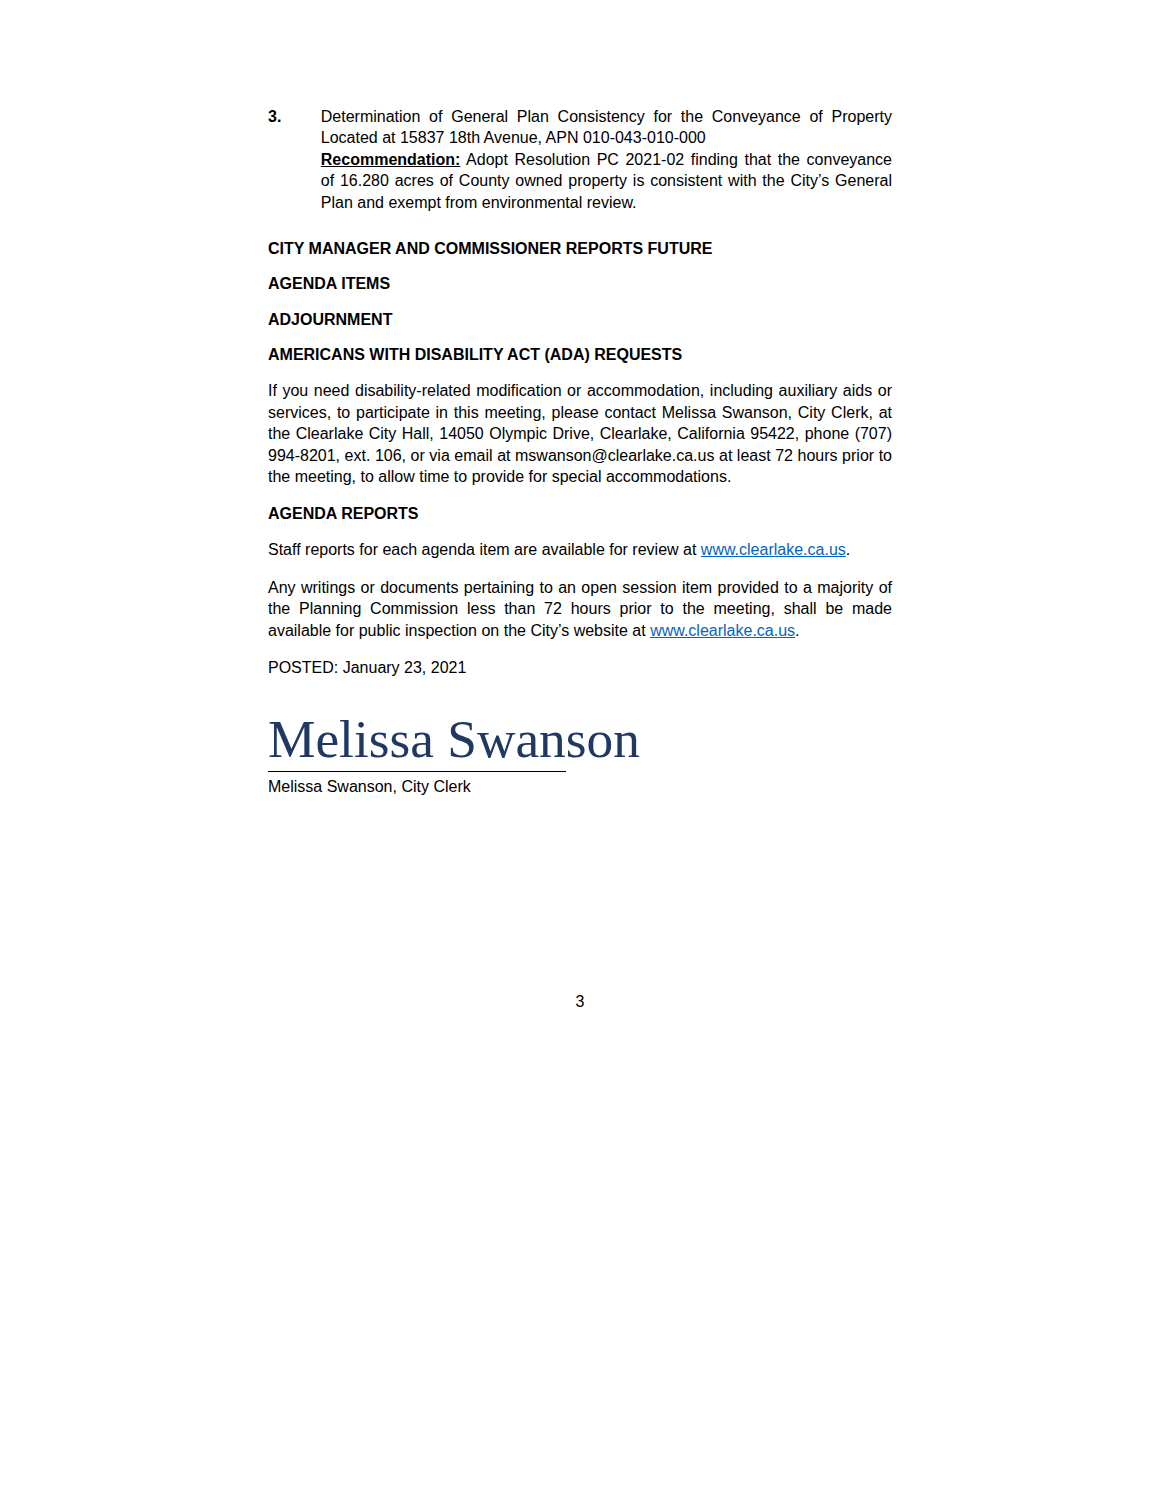3.
Determination of General Plan Consistency for the Conveyance of Property Located at 15837 18th Avenue, APN 010-043-010-000
Recommendation: Adopt Resolution PC 2021-02 finding that the conveyance of 16.280 acres of County owned property is consistent with the City’s General Plan and exempt from environmental review.
CITY MANAGER AND COMMISSIONER REPORTS FUTURE
AGENDA ITEMS
ADJOURNMENT
AMERICANS WITH DISABILITY ACT (ADA) REQUESTS
If you need disability-related modification or accommodation, including auxiliary aids or services, to participate in this meeting, please contact Melissa Swanson, City Clerk, at the Clearlake City Hall, 14050 Olympic Drive, Clearlake, California 95422, phone (707) 994-8201, ext. 106, or via email at mswanson@clearlake.ca.us at least 72 hours prior to the meeting, to allow time to provide for special accommodations.
AGENDA REPORTS
Staff reports for each agenda item are available for review at www.clearlake.ca.us.
Any writings or documents pertaining to an open session item provided to a majority of the Planning Commission less than 72 hours prior to the meeting, shall be made available for public inspection on the City’s website at www.clearlake.ca.us.
POSTED: January 23, 2021
Melissa Swanson
Melissa Swanson, City Clerk
3